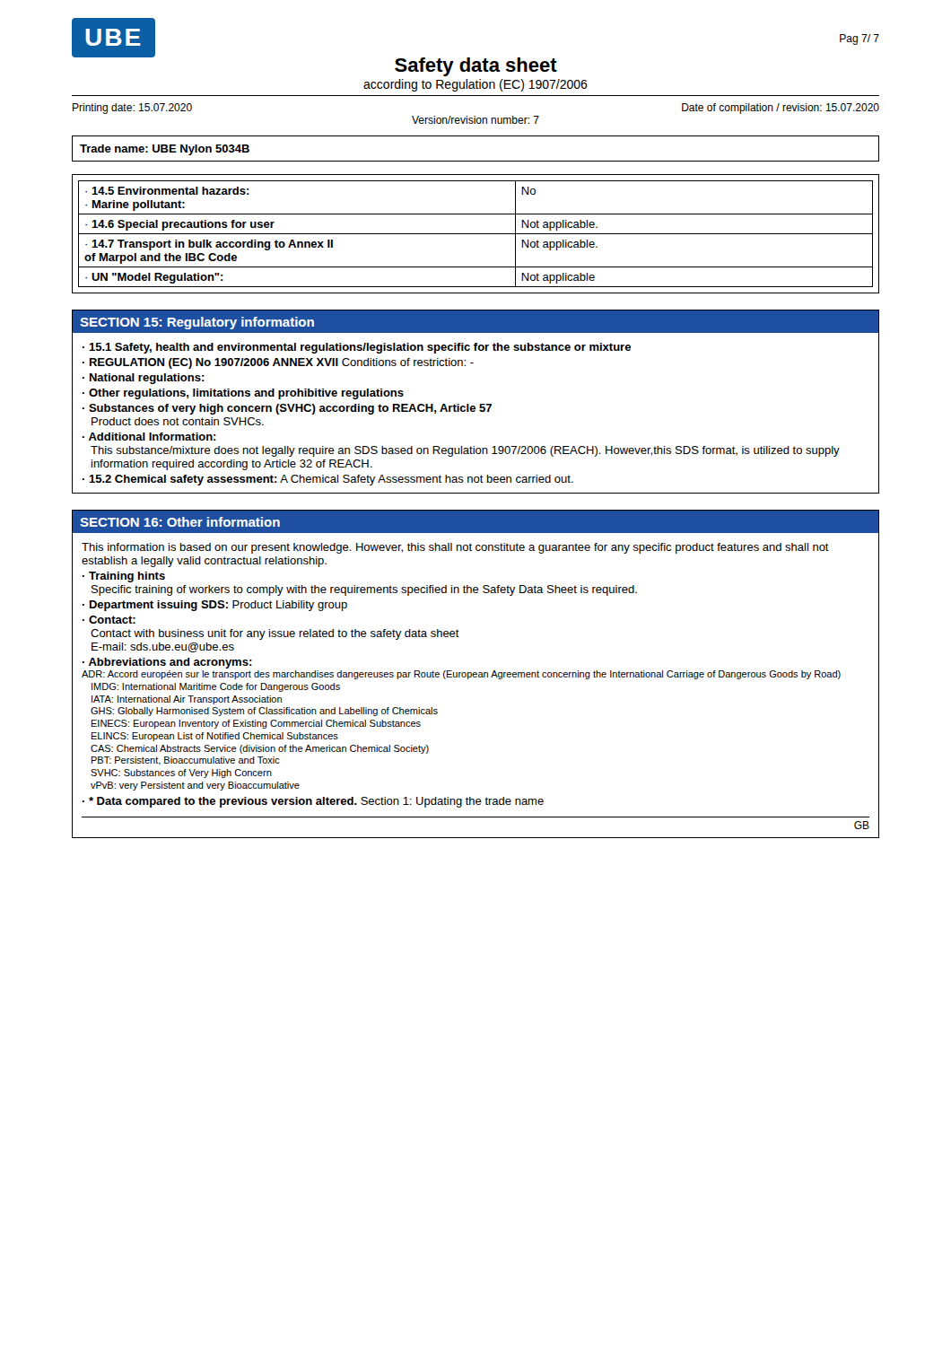UBE
Pag 7/ 7
Safety data sheet
according to Regulation (EC) 1907/2006
Printing date: 15.07.2020 Date of compilation / revision: 15.07.2020
Version/revision number: 7
Trade name: UBE Nylon 5034B
| · 14.5 Environmental hazards: · Marine pollutant: | No |
| · 14.6 Special precautions for user | Not applicable. |
| · 14.7 Transport in bulk according to Annex II of Marpol and the IBC Code | Not applicable. |
| · UN "Model Regulation": | Not applicable |
SECTION 15: Regulatory information
15.1 Safety, health and environmental regulations/legislation specific for the substance or mixture
REGULATION (EC) No 1907/2006 ANNEX XVII Conditions of restriction: -
National regulations:
Other regulations, limitations and prohibitive regulations
Substances of very high concern (SVHC) according to REACH, Article 57
Product does not contain SVHCs.
Additional Information:
This substance/mixture does not legally require an SDS based on Regulation 1907/2006 (REACH). However,this SDS format, is utilized to supply information required according to Article 32 of REACH.
15.2 Chemical safety assessment: A Chemical Safety Assessment has not been carried out.
SECTION 16: Other information
This information is based on our present knowledge. However, this shall not constitute a guarantee for any specific product features and shall not establish a legally valid contractual relationship.
Training hints
Specific training of workers to comply with the requirements specified in the Safety Data Sheet is required.
Department issuing SDS: Product Liability group
Contact:
Contact with business unit for any issue related to the safety data sheet
E-mail: sds.ube.eu@ube.es
Abbreviations and acronyms:
ADR: Accord européen sur le transport des marchandises dangereuses par Route (European Agreement concerning the International Carriage of Dangerous Goods by Road)
IMDG: International Maritime Code for Dangerous Goods
IATA: International Air Transport Association
GHS: Globally Harmonised System of Classification and Labelling of Chemicals
EINECS: European Inventory of Existing Commercial Chemical Substances
ELINCS: European List of Notified Chemical Substances
CAS: Chemical Abstracts Service (division of the American Chemical Society)
PBT: Persistent, Bioaccumulative and Toxic
SVHC: Substances of Very High Concern
vPvB: very Persistent and very Bioaccumulative
* Data compared to the previous version altered. Section 1: Updating the trade name
GB